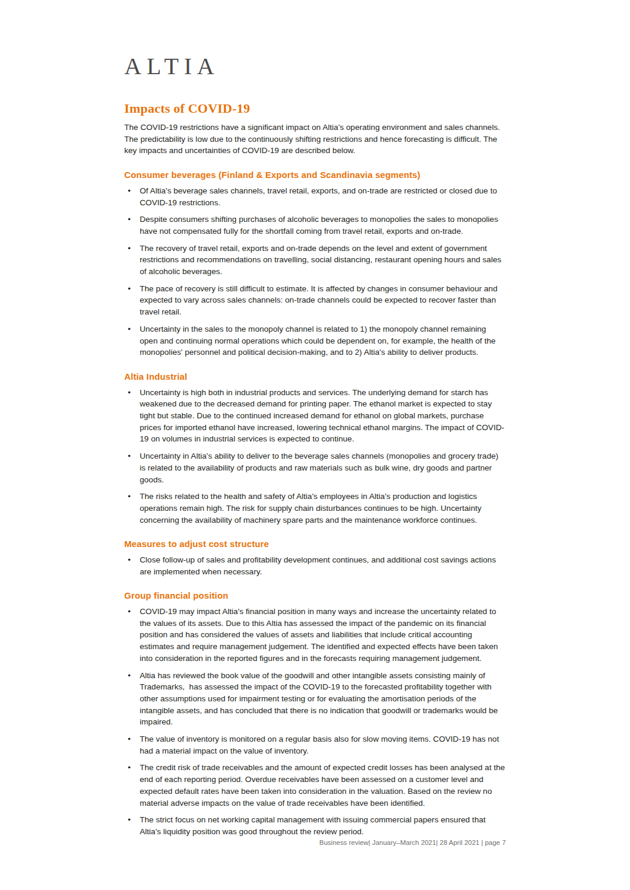ALTIA
Impacts of COVID-19
The COVID-19 restrictions have a significant impact on Altia's operating environment and sales channels. The predictability is low due to the continuously shifting restrictions and hence forecasting is difficult. The key impacts and uncertainties of COVID-19 are described below.
Consumer beverages (Finland & Exports and Scandinavia segments)
Of Altia's beverage sales channels, travel retail, exports, and on-trade are restricted or closed due to COVID-19 restrictions.
Despite consumers shifting purchases of alcoholic beverages to monopolies the sales to monopolies have not compensated fully for the shortfall coming from travel retail, exports and on-trade.
The recovery of travel retail, exports and on-trade depends on the level and extent of government restrictions and recommendations on travelling, social distancing, restaurant opening hours and sales of alcoholic beverages.
The pace of recovery is still difficult to estimate. It is affected by changes in consumer behaviour and expected to vary across sales channels: on-trade channels could be expected to recover faster than travel retail.
Uncertainty in the sales to the monopoly channel is related to 1) the monopoly channel remaining open and continuing normal operations which could be dependent on, for example, the health of the monopolies' personnel and political decision-making, and to 2) Altia's ability to deliver products.
Altia Industrial
Uncertainty is high both in industrial products and services. The underlying demand for starch has weakened due to the decreased demand for printing paper. The ethanol market is expected to stay tight but stable. Due to the continued increased demand for ethanol on global markets, purchase prices for imported ethanol have increased, lowering technical ethanol margins. The impact of COVID-19 on volumes in industrial services is expected to continue.
Uncertainty in Altia's ability to deliver to the beverage sales channels (monopolies and grocery trade) is related to the availability of products and raw materials such as bulk wine, dry goods and partner goods.
The risks related to the health and safety of Altia's employees in Altia's production and logistics operations remain high. The risk for supply chain disturbances continues to be high. Uncertainty concerning the availability of machinery spare parts and the maintenance workforce continues.
Measures to adjust cost structure
Close follow-up of sales and profitability development continues, and additional cost savings actions are implemented when necessary.
Group financial position
COVID-19 may impact Altia's financial position in many ways and increase the uncertainty related to the values of its assets. Due to this Altia has assessed the impact of the pandemic on its financial position and has considered the values of assets and liabilities that include critical accounting estimates and require management judgement. The identified and expected effects have been taken into consideration in the reported figures and in the forecasts requiring management judgement.
Altia has reviewed the book value of the goodwill and other intangible assets consisting mainly of Trademarks, has assessed the impact of the COVID-19 to the forecasted profitability together with other assumptions used for impairment testing or for evaluating the amortisation periods of the intangible assets, and has concluded that there is no indication that goodwill or trademarks would be impaired.
The value of inventory is monitored on a regular basis also for slow moving items. COVID-19 has not had a material impact on the value of inventory.
The credit risk of trade receivables and the amount of expected credit losses has been analysed at the end of each reporting period. Overdue receivables have been assessed on a customer level and expected default rates have been taken into consideration in the valuation. Based on the review no material adverse impacts on the value of trade receivables have been identified.
The strict focus on net working capital management with issuing commercial papers ensured that Altia's liquidity position was good throughout the review period.
Business review| January–March 2021| 28 April 2021 | page 7